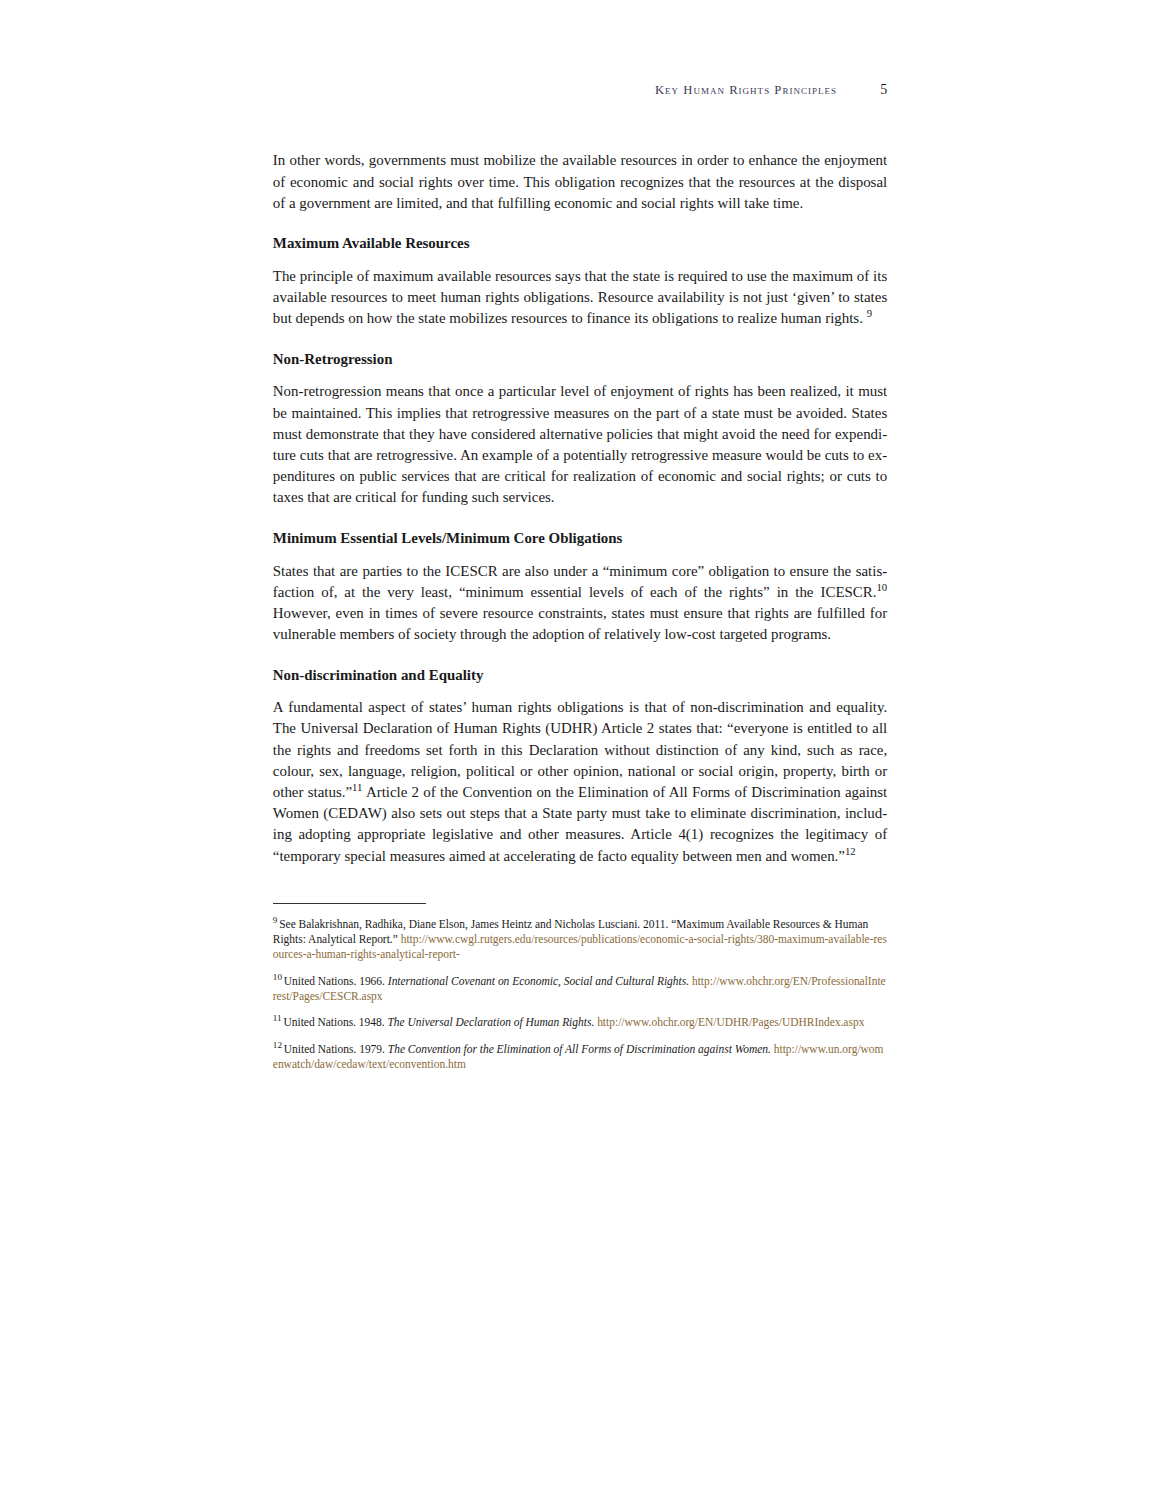Key Human Rights Principles 5
In other words, governments must mobilize the available resources in order to enhance the enjoyment of economic and social rights over time. This obligation recognizes that the resources at the disposal of a government are limited, and that fulfilling economic and social rights will take time.
Maximum Available Resources
The principle of maximum available resources says that the state is required to use the maximum of its available resources to meet human rights obligations. Resource availability is not just ‘given’ to states but depends on how the state mobilizes resources to finance its obligations to realize human rights. 9
Non-Retrogression
Non-retrogression means that once a particular level of enjoyment of rights has been realized, it must be maintained. This implies that retrogressive measures on the part of a state must be avoided. States must demonstrate that they have considered alternative policies that might avoid the need for expenditure cuts that are retrogressive. An example of a potentially retrogressive measure would be cuts to expenditures on public services that are critical for realization of economic and social rights; or cuts to taxes that are critical for funding such services.
Minimum Essential Levels/Minimum Core Obligations
States that are parties to the ICESCR are also under a “minimum core” obligation to ensure the satisfaction of, at the very least, “minimum essential levels of each of the rights” in the ICESCR.10 However, even in times of severe resource constraints, states must ensure that rights are fulfilled for vulnerable members of society through the adoption of relatively low-cost targeted programs.
Non-discrimination and Equality
A fundamental aspect of states’ human rights obligations is that of non-discrimination and equality. The Universal Declaration of Human Rights (UDHR) Article 2 states that: “everyone is entitled to all the rights and freedoms set forth in this Declaration without distinction of any kind, such as race, colour, sex, language, religion, political or other opinion, national or social origin, property, birth or other status.”11 Article 2 of the Convention on the Elimination of All Forms of Discrimination against Women (CEDAW) also sets out steps that a State party must take to eliminate discrimination, including adopting appropriate legislative and other measures. Article 4(1) recognizes the legitimacy of “temporary special measures aimed at accelerating de facto equality between men and women.”12
9 See Balakrishnan, Radhika, Diane Elson, James Heintz and Nicholas Lusciani. 2011. “Maximum Available Resources & Human Rights: Analytical Report.” http://www.cwgl.rutgers.edu/resources/publications/economic-a-social-rights/380-maximum-available-resources-a-human-rights-analytical-report-
10 United Nations. 1966. International Covenant on Economic, Social and Cultural Rights. http://www.ohchr.org/EN/ProfessionalInterest/Pages/CESCR.aspx
11 United Nations. 1948. The Universal Declaration of Human Rights. http://www.ohchr.org/EN/UDHR/Pages/UDHRIndex.aspx
12 United Nations. 1979. The Convention for the Elimination of All Forms of Discrimination against Women. http://www.un.org/womenwatch/daw/cedaw/text/econvention.htm